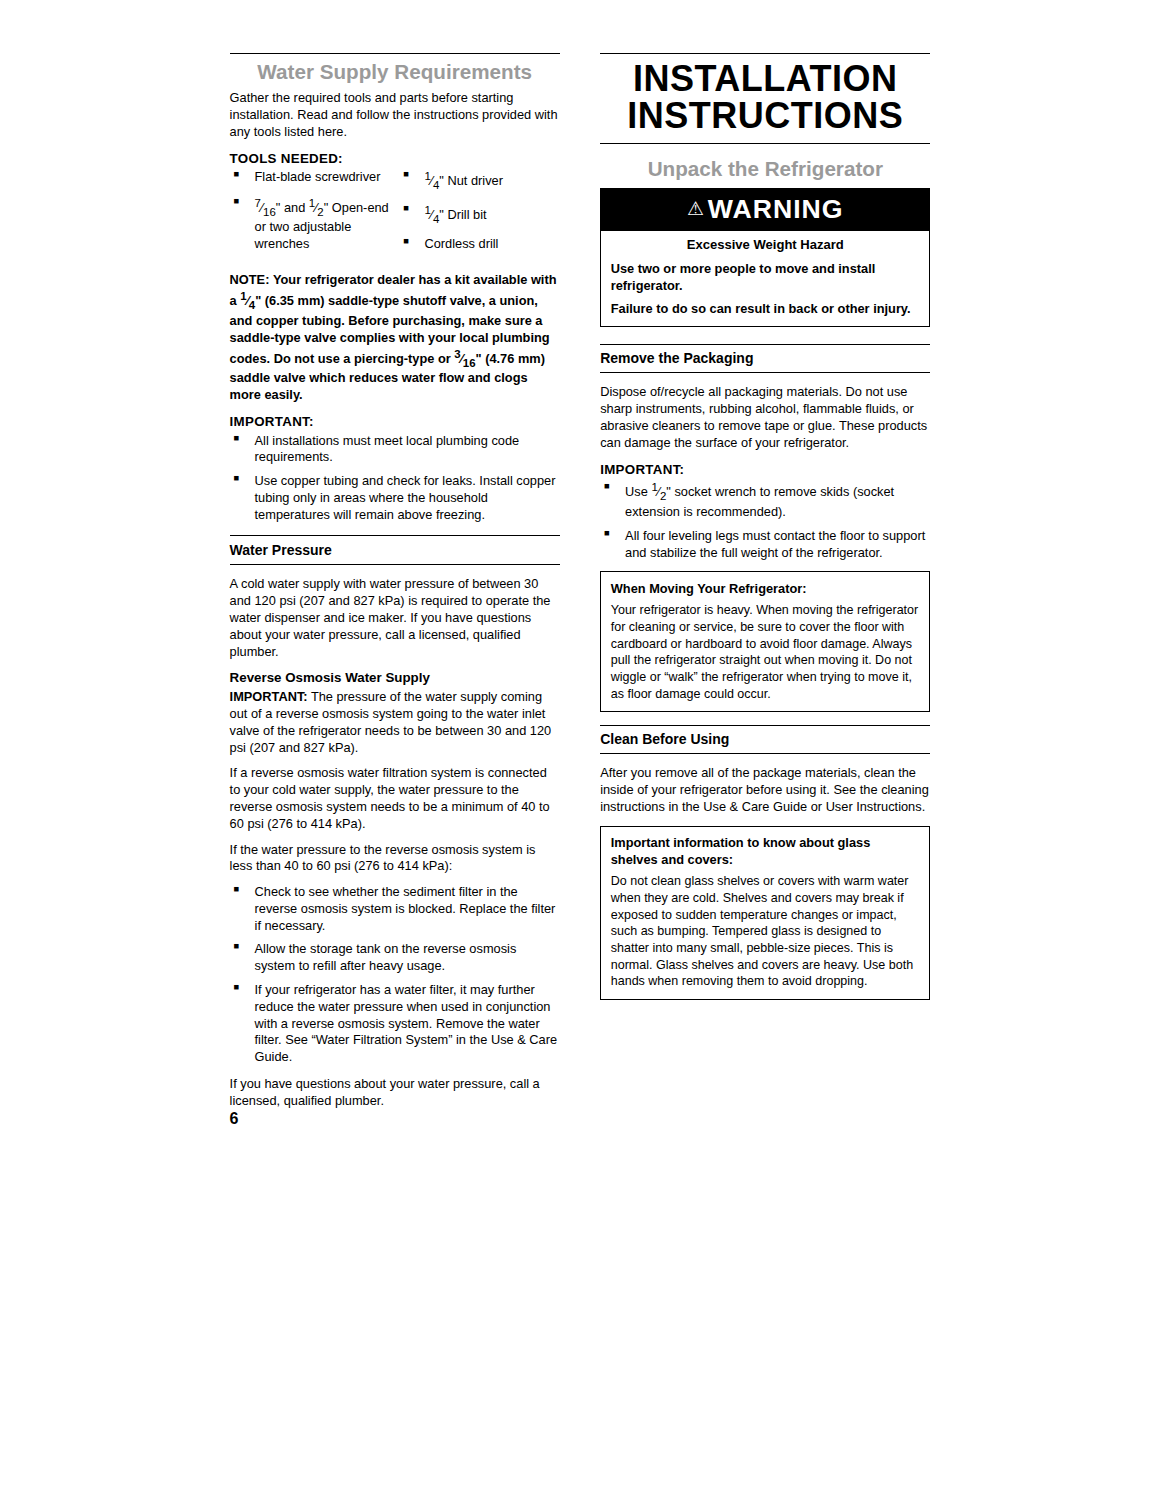Water Supply Requirements
Gather the required tools and parts before starting installation. Read and follow the instructions provided with any tools listed here.
TOOLS NEEDED:
Flat-blade screwdriver
7⁄16" and 1⁄2" Open-end or two adjustable wrenches
1⁄4" Nut driver
1⁄4" Drill bit
Cordless drill
NOTE: Your refrigerator dealer has a kit available with a 1⁄4" (6.35 mm) saddle-type shutoff valve, a union, and copper tubing. Before purchasing, make sure a saddle-type valve complies with your local plumbing codes. Do not use a piercing-type or 3⁄16" (4.76 mm) saddle valve which reduces water flow and clogs more easily.
IMPORTANT:
All installations must meet local plumbing code requirements.
Use copper tubing and check for leaks. Install copper tubing only in areas where the household temperatures will remain above freezing.
Water Pressure
A cold water supply with water pressure of between 30 and 120 psi (207 and 827 kPa) is required to operate the water dispenser and ice maker. If you have questions about your water pressure, call a licensed, qualified plumber.
Reverse Osmosis Water Supply
IMPORTANT: The pressure of the water supply coming out of a reverse osmosis system going to the water inlet valve of the refrigerator needs to be between 30 and 120 psi (207 and 827 kPa).
If a reverse osmosis water filtration system is connected to your cold water supply, the water pressure to the reverse osmosis system needs to be a minimum of 40 to 60 psi (276 to 414 kPa).
If the water pressure to the reverse osmosis system is less than 40 to 60 psi (276 to 414 kPa):
Check to see whether the sediment filter in the reverse osmosis system is blocked. Replace the filter if necessary.
Allow the storage tank on the reverse osmosis system to refill after heavy usage.
If your refrigerator has a water filter, it may further reduce the water pressure when used in conjunction with a reverse osmosis system. Remove the water filter. See “Water Filtration System” in the Use & Care Guide.
If you have questions about your water pressure, call a licensed, qualified plumber.
INSTALLATION
INSTRUCTIONS
Unpack the Refrigerator
⚠WARNING
Excessive Weight Hazard
Use two or more people to move and install refrigerator.
Failure to do so can result in back or other injury.
Remove the Packaging
Dispose of/recycle all packaging materials. Do not use sharp instruments, rubbing alcohol, flammable fluids, or abrasive cleaners to remove tape or glue. These products can damage the surface of your refrigerator.
IMPORTANT:
Use 1⁄2" socket wrench to remove skids (socket extension is recommended).
All four leveling legs must contact the floor to support and stabilize the full weight of the refrigerator.
When Moving Your Refrigerator:
Your refrigerator is heavy. When moving the refrigerator for cleaning or service, be sure to cover the floor with cardboard or hardboard to avoid floor damage. Always pull the refrigerator straight out when moving it. Do not wiggle or “walk” the refrigerator when trying to move it, as floor damage could occur.
Clean Before Using
After you remove all of the package materials, clean the inside of your refrigerator before using it. See the cleaning instructions in the Use & Care Guide or User Instructions.
Important information to know about glass shelves and covers:
Do not clean glass shelves or covers with warm water when they are cold. Shelves and covers may break if exposed to sudden temperature changes or impact, such as bumping. Tempered glass is designed to shatter into many small, pebble-size pieces. This is normal. Glass shelves and covers are heavy. Use both hands when removing them to avoid dropping.
6